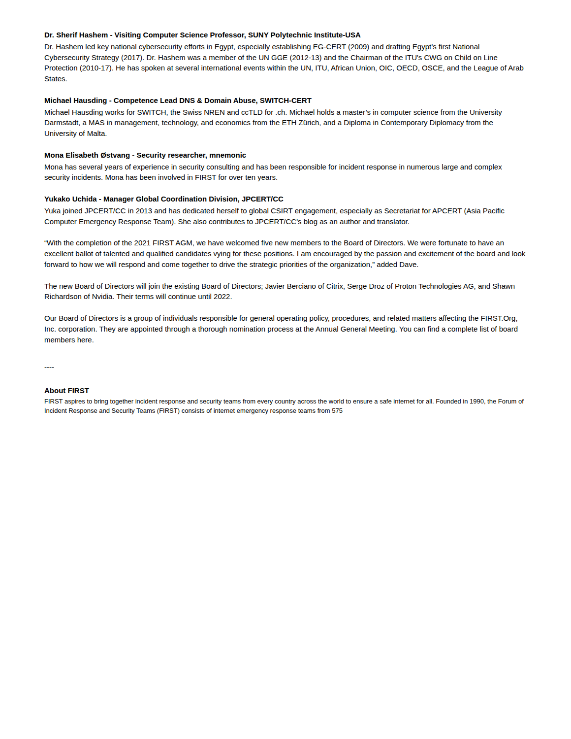Dr. Sherif Hashem - Visiting Computer Science Professor, SUNY Polytechnic Institute-USA
Dr. Hashem led key national cybersecurity efforts in Egypt, especially establishing EG-CERT (2009) and drafting Egypt’s first National Cybersecurity Strategy (2017). Dr. Hashem was a member of the UN GGE (2012-13) and the Chairman of the ITU's CWG on Child on Line Protection (2010-17). He has spoken at several international events within the UN, ITU, African Union, OIC, OECD, OSCE, and the League of Arab States.
Michael Hausding - Competence Lead DNS & Domain Abuse, SWITCH-CERT
Michael Hausding works for SWITCH, the Swiss NREN and ccTLD for .ch. Michael holds a master’s in computer science from the University Darmstadt, a MAS in management, technology, and economics from the ETH Zürich, and a Diploma in Contemporary Diplomacy from the University of Malta.
Mona Elisabeth Østvang - Security researcher, mnemonic
Mona has several years of experience in security consulting and has been responsible for incident response in numerous large and complex security incidents. Mona has been involved in FIRST for over ten years.
Yukako Uchida - Manager Global Coordination Division, JPCERT/CC
Yuka joined JPCERT/CC in 2013 and has dedicated herself to global CSIRT engagement, especially as Secretariat for APCERT (Asia Pacific Computer Emergency Response Team). She also contributes to JPCERT/CC's blog as an author and translator.
“With the completion of the 2021 FIRST AGM, we have welcomed five new members to the Board of Directors. We were fortunate to have an excellent ballot of talented and qualified candidates vying for these positions. I am encouraged by the passion and excitement of the board and look forward to how we will respond and come together to drive the strategic priorities of the organization,” added Dave.
The new Board of Directors will join the existing Board of Directors; Javier Berciano of Citrix, Serge Droz of Proton Technologies AG, and Shawn Richardson of Nvidia. Their terms will continue until 2022.
Our Board of Directors is a group of individuals responsible for general operating policy, procedures, and related matters affecting the FIRST.Org, Inc. corporation. They are appointed through a thorough nomination process at the Annual General Meeting. You can find a complete list of board members here.
----
About FIRST
FIRST aspires to bring together incident response and security teams from every country across the world to ensure a safe internet for all. Founded in 1990, the Forum of Incident Response and Security Teams (FIRST) consists of internet emergency response teams from 575